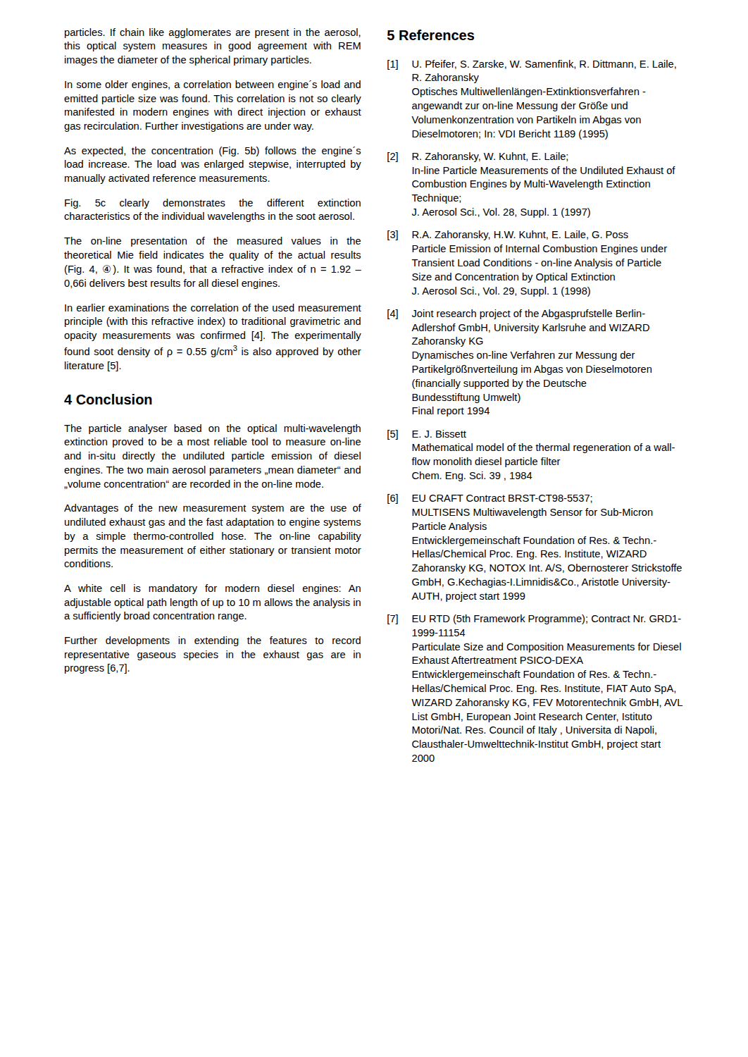particles. If chain like agglomerates are present in the aerosol, this optical system measures in good agreement with REM images the diameter of the spherical primary particles.
In some older engines, a correlation between engine´s load and emitted particle size was found. This correlation is not so clearly manifested in modern engines with direct injection or exhaust gas recirculation. Further investigations are under way.
As expected, the concentration (Fig. 5b) follows the engine´s load increase. The load was enlarged stepwise, interrupted by manually activated reference measurements.
Fig. 5c clearly demonstrates the different extinction characteristics of the individual wavelengths in the soot aerosol.
The on-line presentation of the measured values in the theoretical Mie field indicates the quality of the actual results (Fig. 4, ④). It was found, that a refractive index of n = 1.92 – 0,66i delivers best results for all diesel engines.
In earlier examinations the correlation of the used measurement principle (with this refractive index) to traditional gravimetric and opacity measurements was confirmed [4]. The experimentally found soot density of ρ = 0.55 g/cm3 is also approved by other literature [5].
4 Conclusion
The particle analyser based on the optical multi-wavelength extinction proved to be a most reliable tool to measure on-line and in-situ directly the undiluted particle emission of diesel engines. The two main aerosol parameters „mean diameter“ and „volume concentration“ are recorded in the on-line mode.
Advantages of the new measurement system are the use of undiluted exhaust gas and the fast adaptation to engine systems by a simple thermo-controlled hose. The on-line capability permits the measurement of either stationary or transient motor conditions.
A white cell is mandatory for modern diesel engines: An adjustable optical path length of up to 10 m allows the analysis in a sufficiently broad concentration range.
Further developments in extending the features to record representative gaseous species in the exhaust gas are in progress [6,7].
5 References
[1] U. Pfeifer, S. Zarske, W. Samenfink, R. Dittmann, E. Laile, R. Zahoransky Optisches Multiwellenlängen-Extinktionsverfahren - angewandt zur on-line Messung der Größe und Volumenkonzentration von Partikeln im Abgas von Dieselmotoren; In: VDI Bericht 1189 (1995)
[2] R. Zahoransky, W. Kuhnt, E. Laile; In-line Particle Measurements of the Undiluted Exhaust of Combustion Engines by Multi-Wavelength Extinction Technique; J. Aerosol Sci., Vol. 28, Suppl. 1 (1997)
[3] R.A. Zahoransky, H.W. Kuhnt, E. Laile, G. Poss Particle Emission of Internal Combustion Engines under Transient Load Conditions - on-line Analysis of Particle Size and Concentration by Optical Extinction J. Aerosol Sci., Vol. 29, Suppl. 1 (1998)
[4] Joint research project of the Abgasprufstelle Berlin-Adlershof GmbH, University Karlsruhe and WIZARD Zahoransky KG Dynamisches on-line Verfahren zur Messung der Partikelgrößnverteilung im Abgas von Dieselmotoren (financially supported by the Deutsche Bundesstiftung Umwelt) Final report 1994
[5] E. J. Bissett Mathematical model of the thermal regeneration of a wall-flow monolith diesel particle filter Chem. Eng. Sci. 39 , 1984
[6] EU CRAFT Contract BRST-CT98-5537; MULTISENS Multiwavelength Sensor for Sub-Micron Particle Analysis Entwicklergemeinschaft Foundation of Res. & Techn.-Hellas/Chemical Proc. Eng. Res. Institute, WIZARD Zahoransky KG, NOTOX Int. A/S, Obernosterer Strickstoffe GmbH, G.Kechagias-I.Limnidis&Co., Aristotle University-AUTH, project start 1999
[7] EU RTD (5th Framework Programme); Contract Nr. GRD1-1999-11154 Particulate Size and Composition Measurements for Diesel Exhaust Aftertreatment PSICO-DEXA Entwicklergemeinschaft Foundation of Res. & Techn.-Hellas/Chemical Proc. Eng. Res. Institute, FIAT Auto SpA, WIZARD Zahoransky KG, FEV Motorentechnik GmbH, AVL List GmbH, European Joint Research Center, Istituto Motori/Nat. Res. Council of Italy , Universita di Napoli, Clausthaler-Umwelttechnik-Institut GmbH, project start 2000